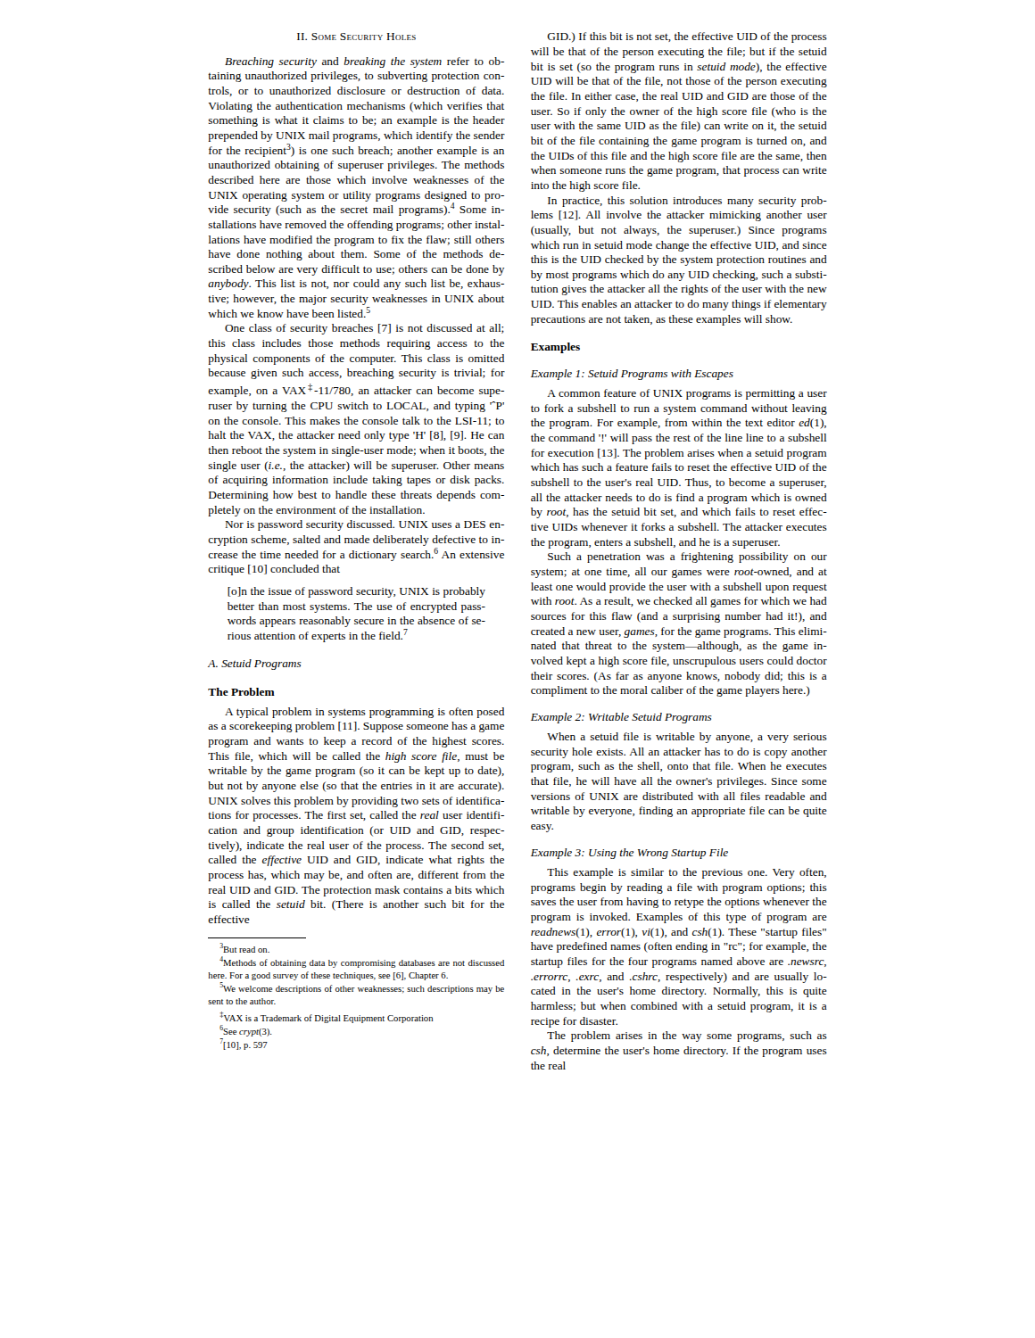II. Some Security Holes
Breaching security and breaking the system refer to obtaining unauthorized privileges, to subverting protection controls, or to unauthorized disclosure or destruction of data. Violating the authentication mechanisms (which verifies that something is what it claims to be; an example is the header prepended by UNIX mail programs, which identify the sender for the recipient3) is one such breach; another example is an unauthorized obtaining of superuser privileges. The methods described here are those which involve weaknesses of the UNIX operating system or utility programs designed to provide security (such as the secret mail programs).4 Some installations have removed the offending programs; other installations have modified the program to fix the flaw; still others have done nothing about them. Some of the methods described below are very difficult to use; others can be done by anybody. This list is not, nor could any such list be, exhaustive; however, the major security weaknesses in UNIX about which we know have been listed.5
One class of security breaches [7] is not discussed at all; this class includes those methods requiring access to the physical components of the computer. This class is omitted because given such access, breaching security is trivial; for example, on a VAX‡-11/780, an attacker can become superuser by turning the CPU switch to LOCAL, and typing 'ˆP' on the console. This makes the console talk to the LSI-11; to halt the VAX, the attacker need only type 'H' [8], [9]. He can then reboot the system in single-user mode; when it boots, the single user (i.e., the attacker) will be superuser. Other means of acquiring information include taking tapes or disk packs. Determining how best to handle these threats depends completely on the environment of the installation.
Nor is password security discussed. UNIX uses a DES encryption scheme, salted and made deliberately defective to increase the time needed for a dictionary search.6 An extensive critique [10] concluded that
[o]n the issue of password security, UNIX is probably better than most systems. The use of encrypted passwords appears reasonably secure in the absence of serious attention of experts in the field.7
A. Setuid Programs
The Problem
A typical problem in systems programming is often posed as a scorekeeping problem [11]. Suppose someone has a game program and wants to keep a record of the highest scores. This file, which will be called the high score file, must be writable by the game program (so it can be kept up to date), but not by anyone else (so that the entries in it are accurate). UNIX solves this problem by providing two sets of identifications for processes. The first set, called the real user identification and group identification (or UID and GID, respectively), indicate the real user of the process. The second set, called the effective UID and GID, indicate what rights the process has, which may be, and often are, different from the real UID and GID. The protection mask contains a bits which is called the setuid bit. (There is another such bit for the effective
3But read on.
4Methods of obtaining data by compromising databases are not discussed here. For a good survey of these techniques, see [6], Chapter 6.
5We welcome descriptions of other weaknesses; such descriptions may be sent to the author.
‡VAX is a Trademark of Digital Equipment Corporation
6See crypt(3).
7[10], p. 597
GID.) If this bit is not set, the effective UID of the process will be that of the person executing the file; but if the setuid bit is set (so the program runs in setuid mode), the effective UID will be that of the file, not those of the person executing the file. In either case, the real UID and GID are those of the user. So if only the owner of the high score file (who is the user with the same UID as the file) can write on it, the setuid bit of the file containing the game program is turned on, and the UIDs of this file and the high score file are the same, then when someone runs the game program, that process can write into the high score file.
In practice, this solution introduces many security problems [12]. All involve the attacker mimicking another user (usually, but not always, the superuser.) Since programs which run in setuid mode change the effective UID, and since this is the UID checked by the system protection routines and by most programs which do any UID checking, such a substitution gives the attacker all the rights of the user with the new UID. This enables an attacker to do many things if elementary precautions are not taken, as these examples will show.
Examples
Example 1: Setuid Programs with Escapes
A common feature of UNIX programs is permitting a user to fork a subshell to run a system command without leaving the program. For example, from within the text editor ed(1), the command '!' will pass the rest of the line line to a subshell for execution [13]. The problem arises when a setuid program which has such a feature fails to reset the effective UID of the subshell to the user's real UID. Thus, to become a superuser, all the attacker needs to do is find a program which is owned by root, has the setuid bit set, and which fails to reset effective UIDs whenever it forks a subshell. The attacker executes the program, enters a subshell, and he is a superuser.
Such a penetration was a frightening possibility on our system; at one time, all our games were root-owned, and at least one would provide the user with a subshell upon request with root. As a result, we checked all games for which we had sources for this flaw (and a surprising number had it!), and created a new user, games, for the game programs. This eliminated that threat to the system—although, as the game involved kept a high score file, unscrupulous users could doctor their scores. (As far as anyone knows, nobody did; this is a compliment to the moral caliber of the game players here.)
Example 2: Writable Setuid Programs
When a setuid file is writable by anyone, a very serious security hole exists. All an attacker has to do is copy another program, such as the shell, onto that file. When he executes that file, he will have all the owner's privileges. Since some versions of UNIX are distributed with all files readable and writable by everyone, finding an appropriate file can be quite easy.
Example 3: Using the Wrong Startup File
This example is similar to the previous one. Very often, programs begin by reading a file with program options; this saves the user from having to retype the options whenever the program is invoked. Examples of this type of program are readnews(1), error(1), vi(1), and csh(1). These "startup files" have predefined names (often ending in "rc"; for example, the startup files for the four programs named above are .newsrc, .errorrc, .exrc, and .cshrc, respectively) and are usually located in the user's home directory. Normally, this is quite harmless; but when combined with a setuid program, it is a recipe for disaster.
The problem arises in the way some programs, such as csh, determine the user's home directory. If the program uses the real